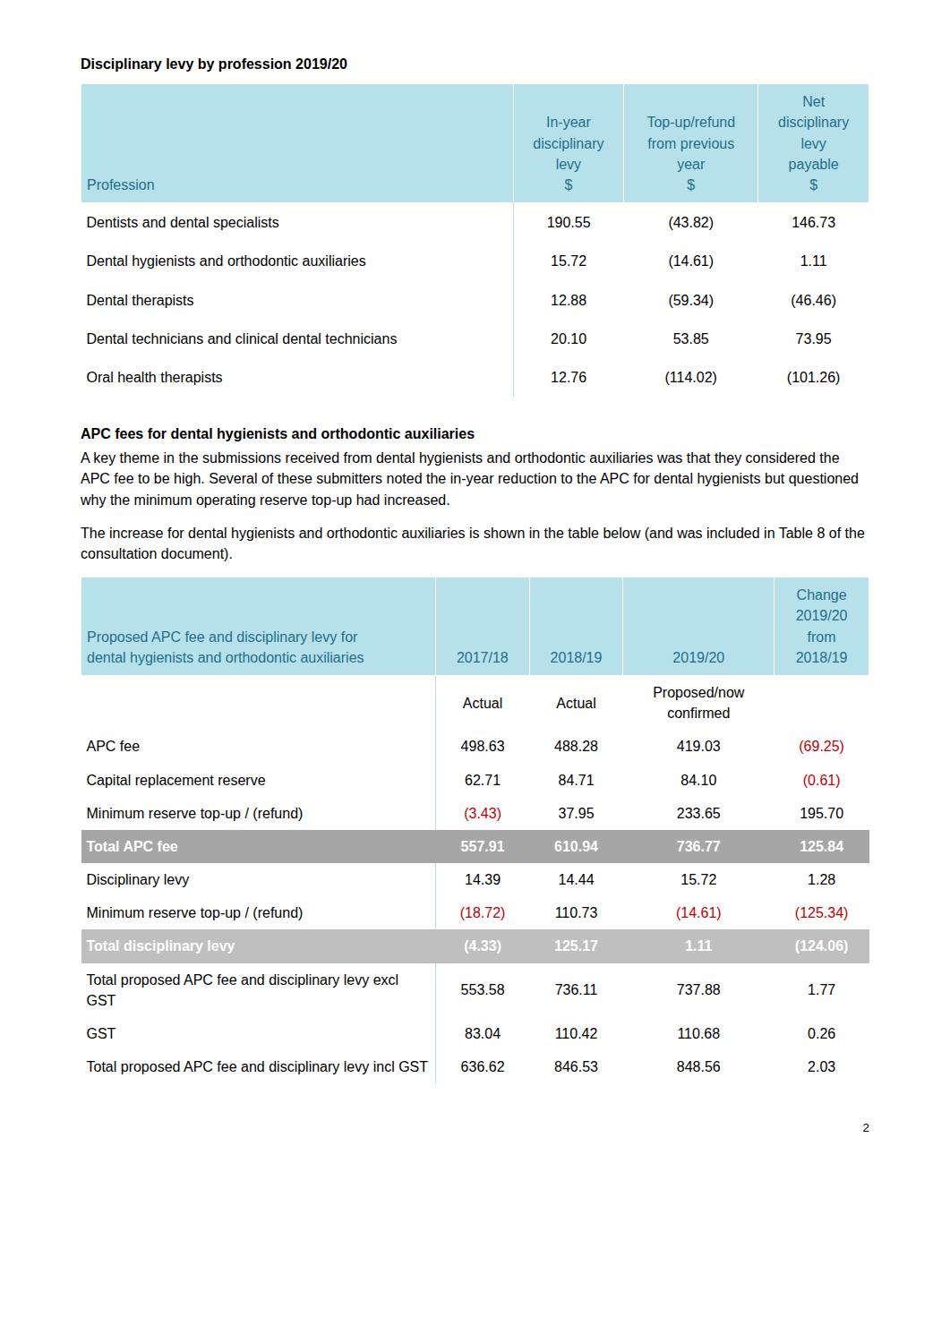Disciplinary levy by profession 2019/20
| Profession | In-year disciplinary levy $ | Top-up/refund from previous year $ | Net disciplinary levy payable $ |
| --- | --- | --- | --- |
| Dentists and dental specialists | 190.55 | (43.82) | 146.73 |
| Dental hygienists and orthodontic auxiliaries | 15.72 | (14.61) | 1.11 |
| Dental therapists | 12.88 | (59.34) | (46.46) |
| Dental technicians and clinical dental technicians | 20.10 | 53.85 | 73.95 |
| Oral health therapists | 12.76 | (114.02) | (101.26) |
APC fees for dental hygienists and orthodontic auxiliaries
A key theme in the submissions received from dental hygienists and orthodontic auxiliaries was that they considered the APC fee to be high. Several of these submitters noted the in-year reduction to the APC for dental hygienists but questioned why the minimum operating reserve top-up had increased.
The increase for dental hygienists and orthodontic auxiliaries is shown in the table below (and was included in Table 8 of the consultation document).
| Proposed APC fee and disciplinary levy for dental hygienists and orthodontic auxiliaries | 2017/18 | 2018/19 | 2019/20 | Change 2019/20 from 2018/19 |
| --- | --- | --- | --- | --- |
| | Actual | Actual | Proposed/now confirmed | |
| APC fee | 498.63 | 488.28 | 419.03 | (69.25) |
| Capital replacement reserve | 62.71 | 84.71 | 84.10 | (0.61) |
| Minimum reserve top-up / (refund) | (3.43) | 37.95 | 233.65 | 195.70 |
| Total APC fee | 557.91 | 610.94 | 736.77 | 125.84 |
| Disciplinary levy | 14.39 | 14.44 | 15.72 | 1.28 |
| Minimum reserve top-up / (refund) | (18.72) | 110.73 | (14.61) | (125.34) |
| Total disciplinary levy | (4.33) | 125.17 | 1.11 | (124.06) |
| Total proposed APC fee and disciplinary levy excl GST | 553.58 | 736.11 | 737.88 | 1.77 |
| GST | 83.04 | 110.42 | 110.68 | 0.26 |
| Total proposed APC fee and disciplinary levy incl GST | 636.62 | 846.53 | 848.56 | 2.03 |
2